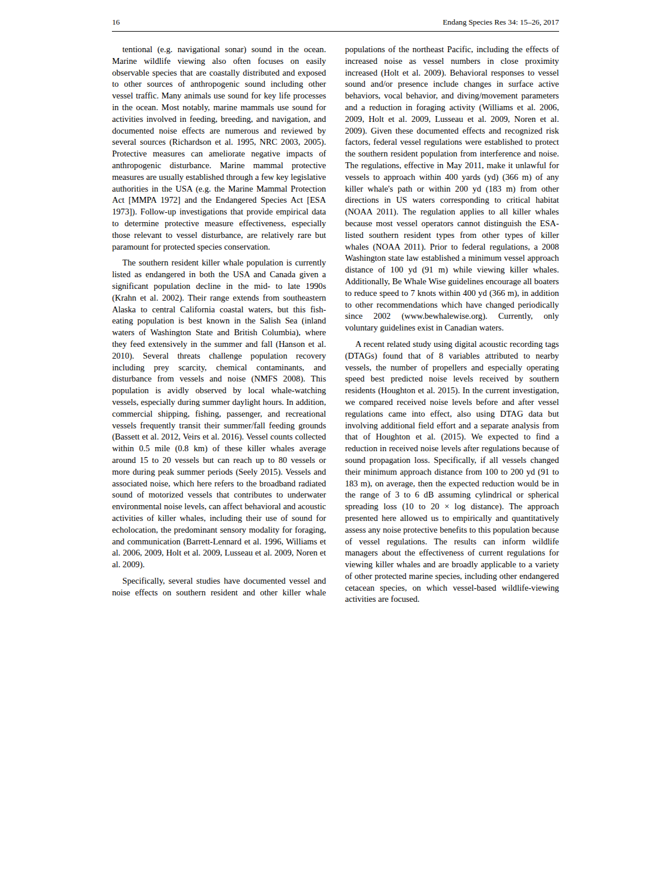16 Endang Species Res 34: 15–26, 2017
tentional (e.g. navigational sonar) sound in the ocean. Marine wildlife viewing also often focuses on easily observable species that are coastally distributed and exposed to other sources of anthropogenic sound including other vessel traffic. Many animals use sound for key life processes in the ocean. Most notably, marine mammals use sound for activities involved in feeding, breeding, and navigation, and documented noise effects are numerous and reviewed by several sources (Richardson et al. 1995, NRC 2003, 2005). Protective measures can ameliorate negative impacts of anthropogenic disturbance. Marine mammal protective measures are usually established through a few key legislative authorities in the USA (e.g. the Marine Mammal Protection Act [MMPA 1972] and the Endangered Species Act [ESA 1973]). Follow-up investigations that provide empirical data to determine protective measure effectiveness, especially those relevant to vessel disturbance, are relatively rare but paramount for protected species conservation.
The southern resident killer whale population is currently listed as endangered in both the USA and Canada given a significant population decline in the mid- to late 1990s (Krahn et al. 2002). Their range extends from southeastern Alaska to central California coastal waters, but this fish-eating population is best known in the Salish Sea (inland waters of Washington State and British Columbia), where they feed extensively in the summer and fall (Hanson et al. 2010). Several threats challenge population recovery including prey scarcity, chemical contaminants, and disturbance from vessels and noise (NMFS 2008). This population is avidly observed by local whale-watching vessels, especially during summer daylight hours. In addition, commercial shipping, fishing, passenger, and recreational vessels frequently transit their summer/fall feeding grounds (Bassett et al. 2012, Veirs et al. 2016). Vessel counts collected within 0.5 mile (0.8 km) of these killer whales average around 15 to 20 vessels but can reach up to 80 vessels or more during peak summer periods (Seely 2015). Vessels and associated noise, which here refers to the broadband radiated sound of motorized vessels that contributes to underwater environmental noise levels, can affect behavioral and acoustic activities of killer whales, including their use of sound for echolocation, the predominant sensory modality for foraging, and communication (Barrett-Lennard et al. 1996, Williams et al. 2006, 2009, Holt et al. 2009, Lusseau et al. 2009, Noren et al. 2009).
Specifically, several studies have documented vessel and noise effects on southern resident and other killer whale populations of the northeast Pacific, including the effects of increased noise as vessel numbers in close proximity increased (Holt et al. 2009). Behavioral responses to vessel sound and/or presence include changes in surface active behaviors, vocal behavior, and diving/movement parameters and a reduction in foraging activity (Williams et al. 2006, 2009, Holt et al. 2009, Lusseau et al. 2009, Noren et al. 2009). Given these documented effects and recognized risk factors, federal vessel regulations were established to protect the southern resident population from interference and noise. The regulations, effective in May 2011, make it unlawful for vessels to approach within 400 yards (yd) (366 m) of any killer whale's path or within 200 yd (183 m) from other directions in US waters corresponding to critical habitat (NOAA 2011). The regulation applies to all killer whales because most vessel operators cannot distinguish the ESA-listed southern resident types from other types of killer whales (NOAA 2011). Prior to federal regulations, a 2008 Washington state law established a minimum vessel approach distance of 100 yd (91 m) while viewing killer whales. Additionally, Be Whale Wise guidelines encourage all boaters to reduce speed to 7 knots within 400 yd (366 m), in addition to other recommendations which have changed periodically since 2002 (www.bewhalewise.org). Currently, only voluntary guidelines exist in Canadian waters.
A recent related study using digital acoustic recording tags (DTAGs) found that of 8 variables attributed to nearby vessels, the number of propellers and especially operating speed best predicted noise levels received by southern residents (Houghton et al. 2015). In the current investigation, we compared received noise levels before and after vessel regulations came into effect, also using DTAG data but involving additional field effort and a separate analysis from that of Houghton et al. (2015). We expected to find a reduction in received noise levels after regulations because of sound propagation loss. Specifically, if all vessels changed their minimum approach distance from 100 to 200 yd (91 to 183 m), on average, then the expected reduction would be in the range of 3 to 6 dB assuming cylindrical or spherical spreading loss (10 to 20 × log distance). The approach presented here allowed us to empirically and quantitatively assess any noise protective benefits to this population because of vessel regulations. The results can inform wildlife managers about the effectiveness of current regulations for viewing killer whales and are broadly applicable to a variety of other protected marine species, including other endangered cetacean species, on which vessel-based wildlife-viewing activities are focused.